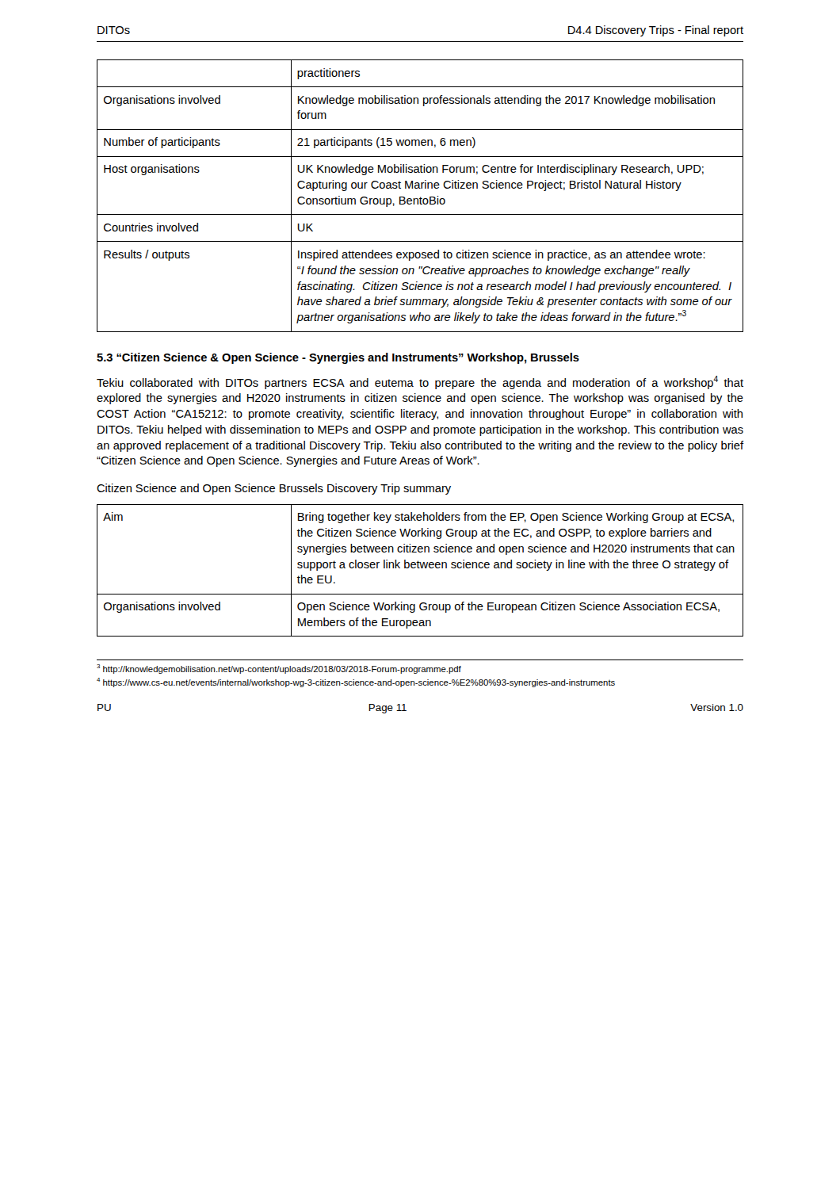DITOs D4.4 Discovery Trips - Final report
| | practitioners |
| Organisations involved | Knowledge mobilisation professionals attending the 2017 Knowledge mobilisation forum |
| Number of participants | 21 participants (15 women, 6 men) |
| Host organisations | UK Knowledge Mobilisation Forum; Centre for Interdisciplinary Research, UPD; Capturing our Coast Marine Citizen Science Project; Bristol Natural History Consortium Group, BentoBio |
| Countries involved | UK |
| Results / outputs | Inspired attendees exposed to citizen science in practice, as an attendee wrote: “ I found the session on "Creative approaches to knowledge exchange" really fascinating. Citizen Science is not a research model I had previously encountered. I have shared a brief summary, alongside Tekiu & presenter contacts with some of our partner organisations who are likely to take the ideas forward in the future .” 3 |
5.3 “Citizen Science & Open Science - Synergies and Instruments” Workshop, Brussels
Tekiu collaborated with DITOs partners ECSA and eutema to prepare the agenda and moderation of a workshop4 that explored the synergies and H2020 instruments in citizen science and open science. The workshop was organised by the COST Action “CA15212: to promote creativity, scientific literacy, and innovation throughout Europe” in collaboration with DITOs. Tekiu helped with dissemination to MEPs and OSPP and promote participation in the workshop. This contribution was an approved replacement of a traditional Discovery Trip. Tekiu also contributed to the writing and the review to the policy brief “Citizen Science and Open Science. Synergies and Future Areas of Work”.
Citizen Science and Open Science Brussels Discovery Trip summary
| Aim | Bring together key stakeholders from the EP, Open Science Working Group at ECSA, the Citizen Science Working Group at the EC, and OSPP, to explore barriers and synergies between citizen science and open science and H2020 instruments that can support a closer link between science and society in line with the three O strategy of the EU. |
| Organisations involved | Open Science Working Group of the European Citizen Science Association ECSA, Members of the European |
3 http://knowledgemobilisation.net/wp-content/uploads/2018/03/2018-Forum-programme.pdf
4 https://www.cs-eu.net/events/internal/workshop-wg-3-citizen-science-and-open-science-%E2%80%93-synergies-and-instruments
PU Page 11 Version 1.0